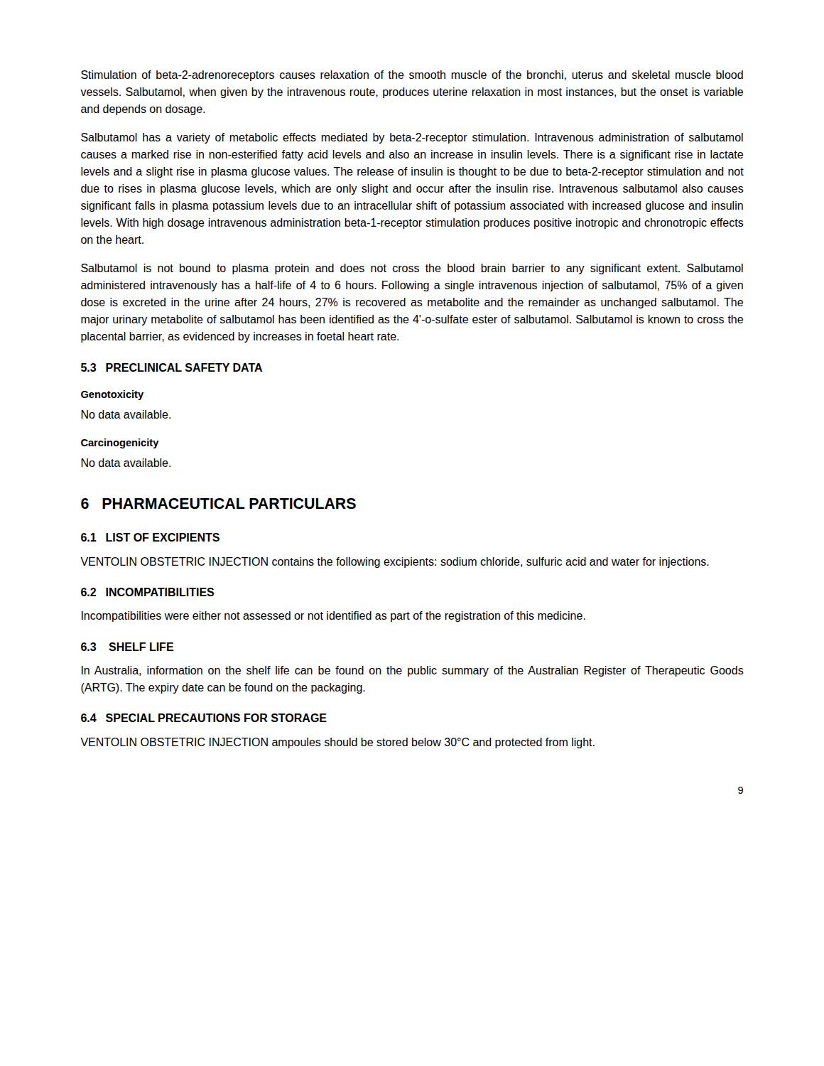Stimulation of beta-2-adrenoreceptors causes relaxation of the smooth muscle of the bronchi, uterus and skeletal muscle blood vessels. Salbutamol, when given by the intravenous route, produces uterine relaxation in most instances, but the onset is variable and depends on dosage.
Salbutamol has a variety of metabolic effects mediated by beta-2-receptor stimulation. Intravenous administration of salbutamol causes a marked rise in non-esterified fatty acid levels and also an increase in insulin levels. There is a significant rise in lactate levels and a slight rise in plasma glucose values. The release of insulin is thought to be due to beta-2-receptor stimulation and not due to rises in plasma glucose levels, which are only slight and occur after the insulin rise. Intravenous salbutamol also causes significant falls in plasma potassium levels due to an intracellular shift of potassium associated with increased glucose and insulin levels. With high dosage intravenous administration beta-1-receptor stimulation produces positive inotropic and chronotropic effects on the heart.
Salbutamol is not bound to plasma protein and does not cross the blood brain barrier to any significant extent. Salbutamol administered intravenously has a half-life of 4 to 6 hours. Following a single intravenous injection of salbutamol, 75% of a given dose is excreted in the urine after 24 hours, 27% is recovered as metabolite and the remainder as unchanged salbutamol. The major urinary metabolite of salbutamol has been identified as the 4'-o-sulfate ester of salbutamol. Salbutamol is known to cross the placental barrier, as evidenced by increases in foetal heart rate.
5.3 PRECLINICAL SAFETY DATA
Genotoxicity
No data available.
Carcinogenicity
No data available.
6 PHARMACEUTICAL PARTICULARS
6.1 LIST OF EXCIPIENTS
VENTOLIN OBSTETRIC INJECTION contains the following excipients: sodium chloride, sulfuric acid and water for injections.
6.2 INCOMPATIBILITIES
Incompatibilities were either not assessed or not identified as part of the registration of this medicine.
6.3 SHELF LIFE
In Australia, information on the shelf life can be found on the public summary of the Australian Register of Therapeutic Goods (ARTG). The expiry date can be found on the packaging.
6.4 SPECIAL PRECAUTIONS FOR STORAGE
VENTOLIN OBSTETRIC INJECTION ampoules should be stored below 30°C and protected from light.
9